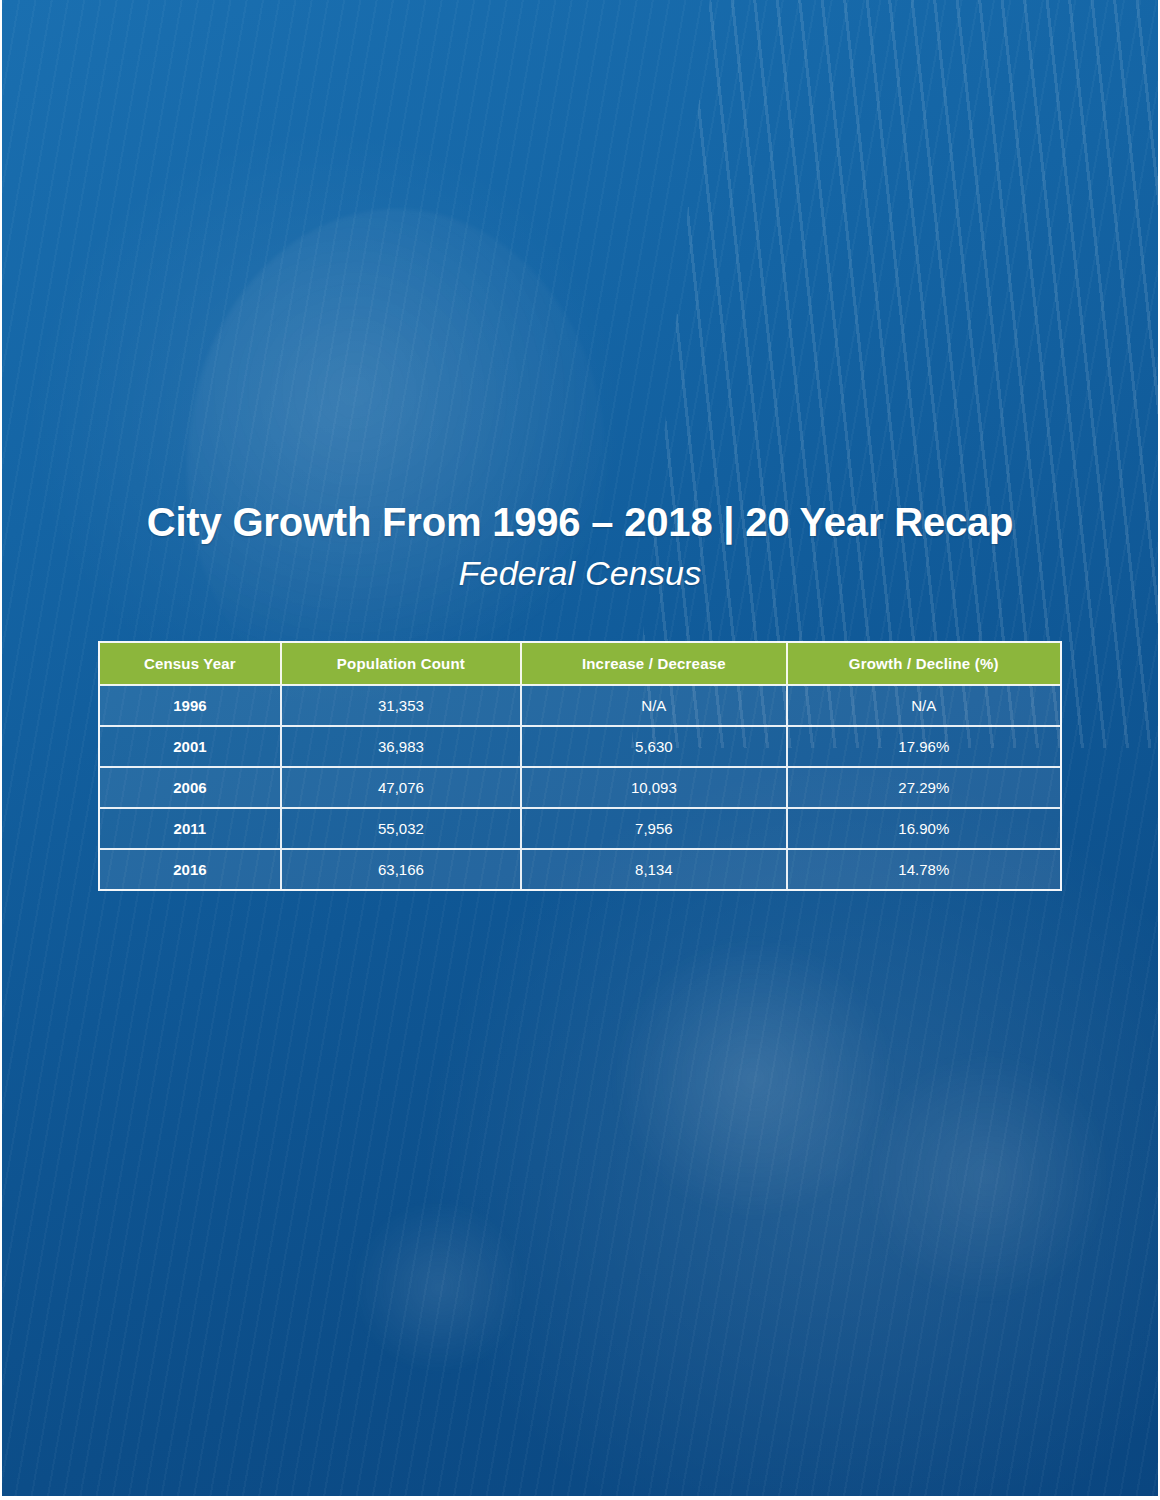City Growth From 1996 – 2018 | 20 Year Recap
Federal Census
| Census Year | Population Count | Increase / Decrease | Growth / Decline (%) |
| --- | --- | --- | --- |
| 1996 | 31,353 | N/A | N/A |
| 2001 | 36,983 | 5,630 | 17.96% |
| 2006 | 47,076 | 10,093 | 27.29% |
| 2011 | 55,032 | 7,956 | 16.90% |
| 2016 | 63,166 | 8,134 | 14.78% |